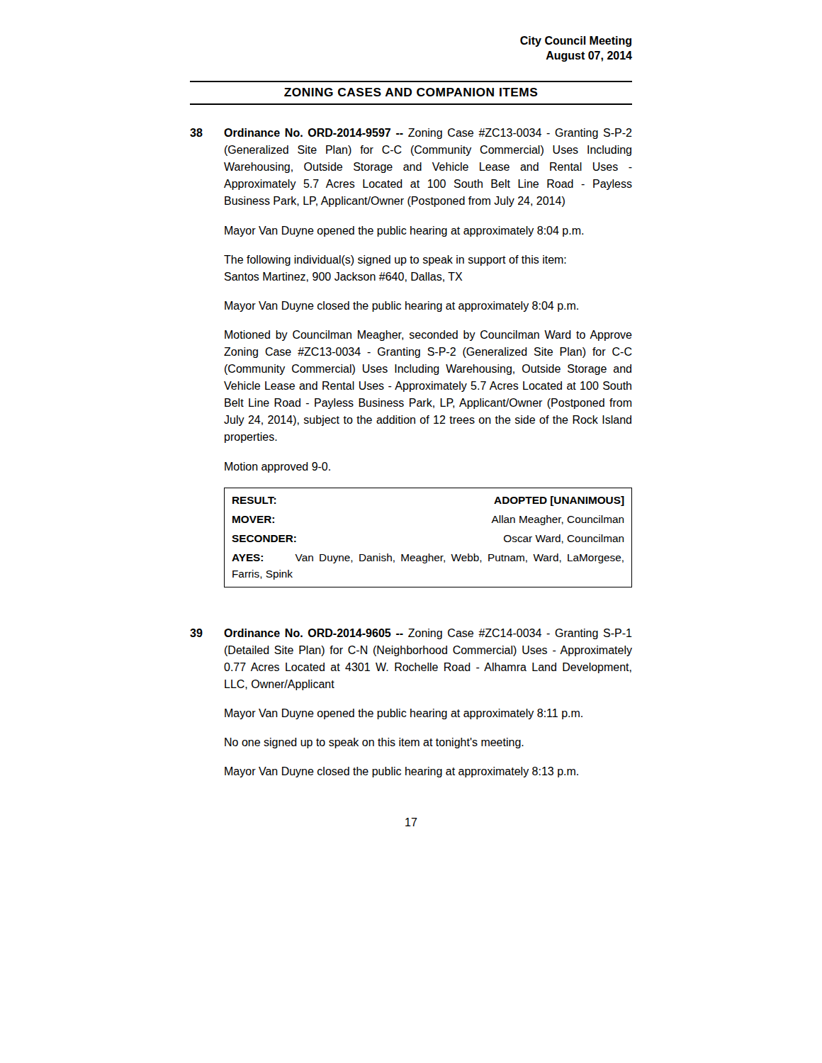City Council Meeting
August 07, 2014
ZONING CASES AND COMPANION ITEMS
38
Ordinance No. ORD-2014-9597 -- Zoning Case #ZC13-0034 - Granting S-P-2 (Generalized Site Plan) for C-C (Community Commercial) Uses Including Warehousing, Outside Storage and Vehicle Lease and Rental Uses - Approximately 5.7 Acres Located at 100 South Belt Line Road - Payless Business Park, LP, Applicant/Owner (Postponed from July 24, 2014)
Mayor Van Duyne opened the public hearing at approximately 8:04 p.m.
The following individual(s) signed up to speak in support of this item:
Santos Martinez, 900 Jackson #640, Dallas, TX
Mayor Van Duyne closed the public hearing at approximately 8:04 p.m.
Motioned by Councilman Meagher, seconded by Councilman Ward to Approve Zoning Case #ZC13-0034 - Granting S-P-2 (Generalized Site Plan) for C-C (Community Commercial) Uses Including Warehousing, Outside Storage and Vehicle Lease and Rental Uses - Approximately 5.7 Acres Located at 100 South Belt Line Road - Payless Business Park, LP, Applicant/Owner (Postponed from July 24, 2014), subject to the addition of 12 trees on the side of the Rock Island properties.
Motion approved 9-0.
RESULT: ADOPTED [UNANIMOUS]
MOVER: Allan Meagher, Councilman
SECONDER: Oscar Ward, Councilman
AYES: Van Duyne, Danish, Meagher, Webb, Putnam, Ward, LaMorgese, Farris, Spink
39
Ordinance No. ORD-2014-9605 -- Zoning Case #ZC14-0034 - Granting S-P-1 (Detailed Site Plan) for C-N (Neighborhood Commercial) Uses - Approximately 0.77 Acres Located at 4301 W. Rochelle Road - Alhamra Land Development, LLC, Owner/Applicant
Mayor Van Duyne opened the public hearing at approximately 8:11 p.m.
No one signed up to speak on this item at tonight's meeting.
Mayor Van Duyne closed the public hearing at approximately 8:13 p.m.
17